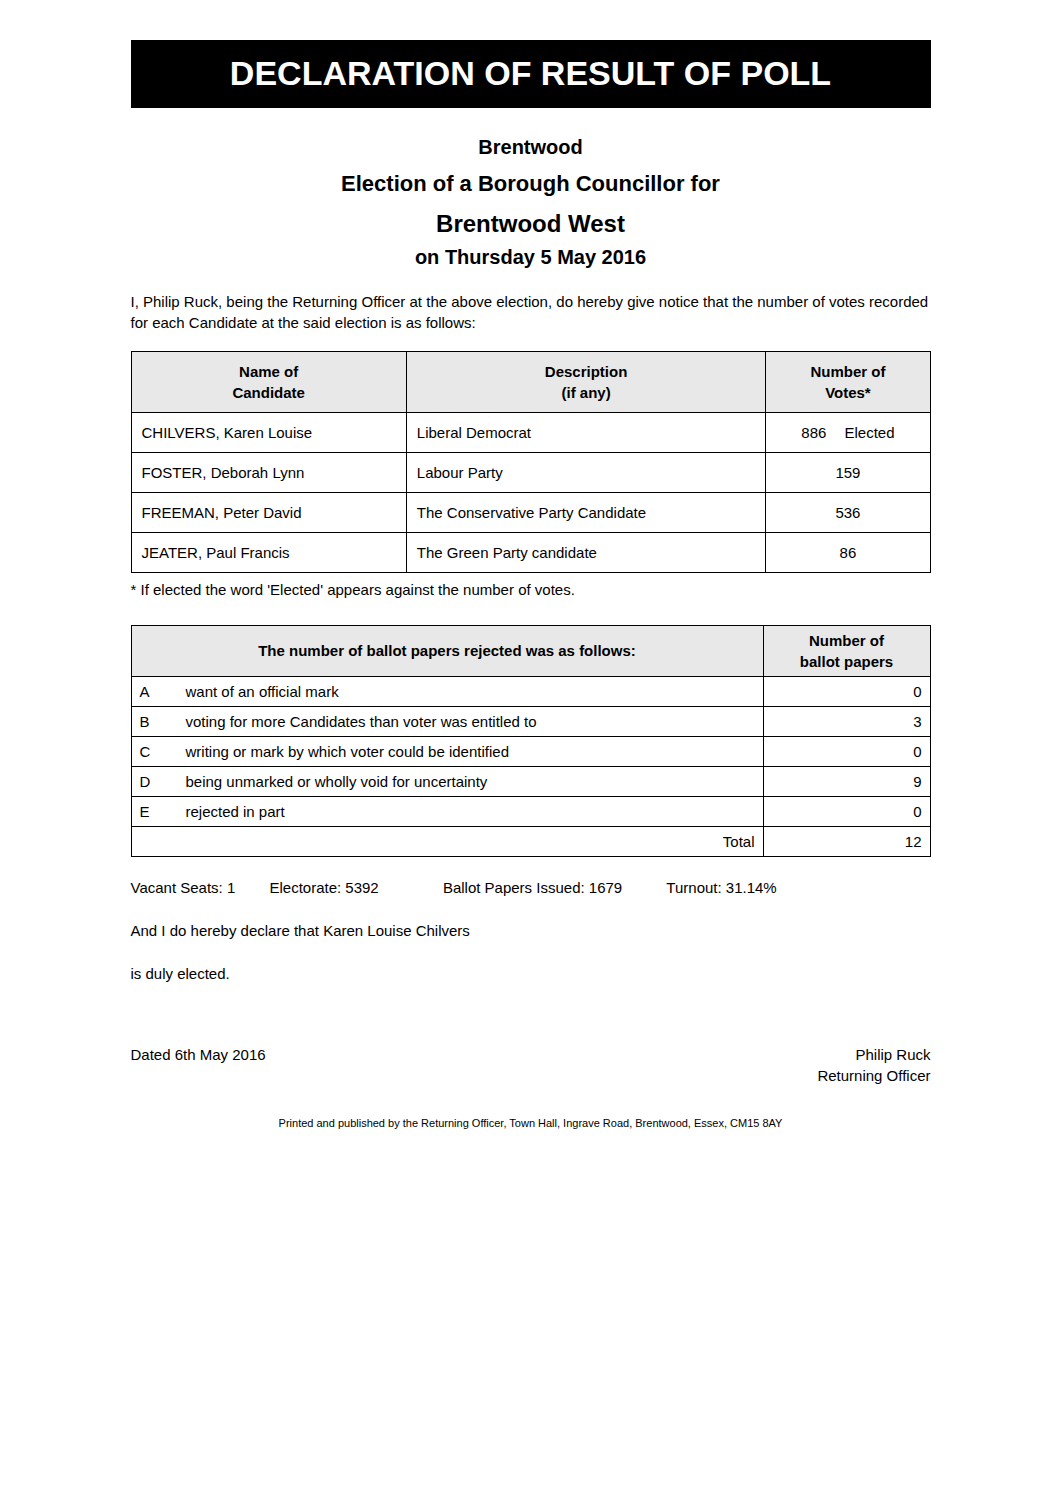DECLARATION OF RESULT OF POLL
Brentwood
Election of a Borough Councillor for
Brentwood West
on Thursday 5 May 2016
I, Philip Ruck, being the Returning Officer at the above election, do hereby give notice that the number of votes recorded for each Candidate at the said election is as follows:
| Name of Candidate | Description (if any) | Number of Votes* |
| --- | --- | --- |
| CHILVERS, Karen Louise | Liberal Democrat | 886 Elected |
| FOSTER, Deborah Lynn | Labour Party | 159 |
| FREEMAN, Peter David | The Conservative Party Candidate | 536 |
| JEATER, Paul Francis | The Green Party candidate | 86 |
* If elected the word 'Elected' appears against the number of votes.
| The number of ballot papers rejected was as follows: | Number of ballot papers |
| --- | --- |
| A | want of an official mark | 0 |
| B | voting for more Candidates than voter was entitled to | 3 |
| C | writing or mark by which voter could be identified | 0 |
| D | being unmarked or wholly void for uncertainty | 9 |
| E | rejected in part | 0 |
| Total | 12 |
Vacant Seats: 1 Electorate: 5392 Ballot Papers Issued: 1679 Turnout: 31.14%
And I do hereby declare that Karen Louise Chilvers
is duly elected.
Dated 6th May 2016
Philip Ruck
Returning Officer
Printed and published by the Returning Officer, Town Hall, Ingrave Road, Brentwood, Essex, CM15 8AY